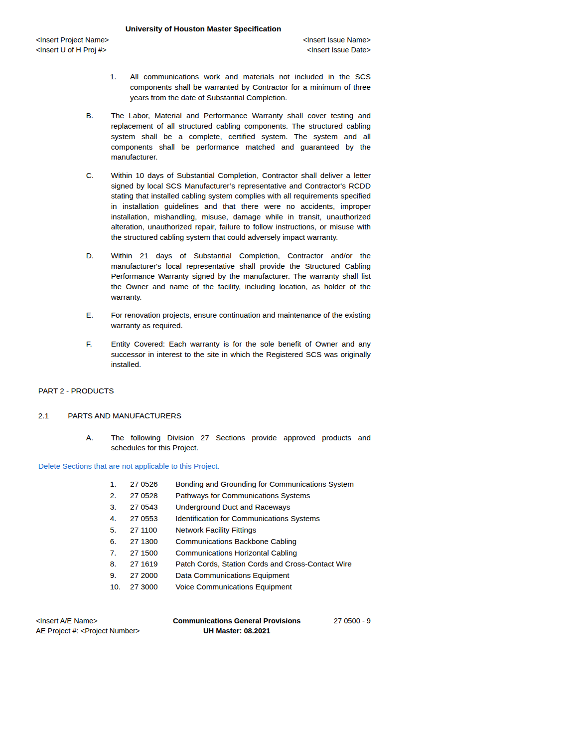University of Houston Master Specification
<Insert Project Name>
<Insert Issue Name>
<Insert U of H Proj #>
<Insert Issue Date>
1.
All communications work and materials not included in the SCS components shall be warranted by Contractor for a minimum of three years from the date of Substantial Completion.
B.
The Labor, Material and Performance Warranty shall cover testing and replacement of all structured cabling components. The structured cabling system shall be a complete, certified system. The system and all components shall be performance matched and guaranteed by the manufacturer.
C.
Within 10 days of Substantial Completion, Contractor shall deliver a letter signed by local SCS Manufacturer’s representative and Contractor's RCDD stating that installed cabling system complies with all requirements specified in installation guidelines and that there were no accidents, improper installation, mishandling, misuse, damage while in transit, unauthorized alteration, unauthorized repair, failure to follow instructions, or misuse with the structured cabling system that could adversely impact warranty.
D.
Within 21 days of Substantial Completion, Contractor and/or the manufacturer's local representative shall provide the Structured Cabling Performance Warranty signed by the manufacturer. The warranty shall list the Owner and name of the facility, including location, as holder of the warranty.
E.
For renovation projects, ensure continuation and maintenance of the existing warranty as required.
F.
Entity Covered: Each warranty is for the sole benefit of Owner and any successor in interest to the site in which the Registered SCS was originally installed.
PART 2 - PRODUCTS
2.1
PARTS AND MANUFACTURERS
A.
The following Division 27 Sections provide approved products and schedules for this Project.
Delete Sections that are not applicable to this Project.
1.
27 0526
Bonding and Grounding for Communications System
2.
27 0528
Pathways for Communications Systems
3.
27 0543
Underground Duct and Raceways
4.
27 0553
Identification for Communications Systems
5.
27 1100
Network Facility Fittings
6.
27 1300
Communications Backbone Cabling
7.
27 1500
Communications Horizontal Cabling
8.
27 1619
Patch Cords, Station Cords and Cross-Contact Wire
9.
27 2000
Data Communications Equipment
10.
27 3000
Voice Communications Equipment
<Insert A/E Name>
AE Project #: <Project Number>
Communications General Provisions
UH Master: 08.2021
27 0500 - 9